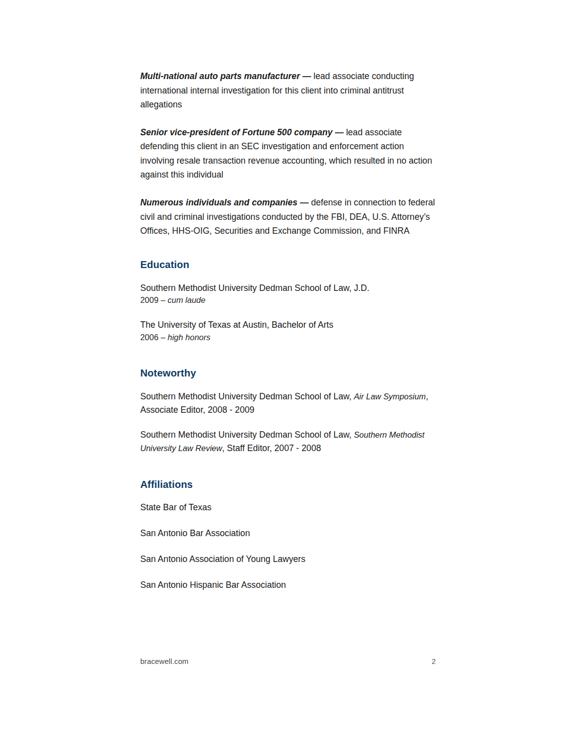Multi-national auto parts manufacturer — lead associate conducting international internal investigation for this client into criminal antitrust allegations
Senior vice-president of Fortune 500 company — lead associate defending this client in an SEC investigation and enforcement action involving resale transaction revenue accounting, which resulted in no action against this individual
Numerous individuals and companies — defense in connection to federal civil and criminal investigations conducted by the FBI, DEA, U.S. Attorney’s Offices, HHS-OIG, Securities and Exchange Commission, and FINRA
Education
Southern Methodist University Dedman School of Law, J.D. 2009 – cum laude
The University of Texas at Austin, Bachelor of Arts 2006 – high honors
Noteworthy
Southern Methodist University Dedman School of Law, Air Law Symposium, Associate Editor, 2008 - 2009
Southern Methodist University Dedman School of Law, Southern Methodist University Law Review, Staff Editor, 2007 - 2008
Affiliations
State Bar of Texas
San Antonio Bar Association
San Antonio Association of Young Lawyers
San Antonio Hispanic Bar Association
bracewell.com 2